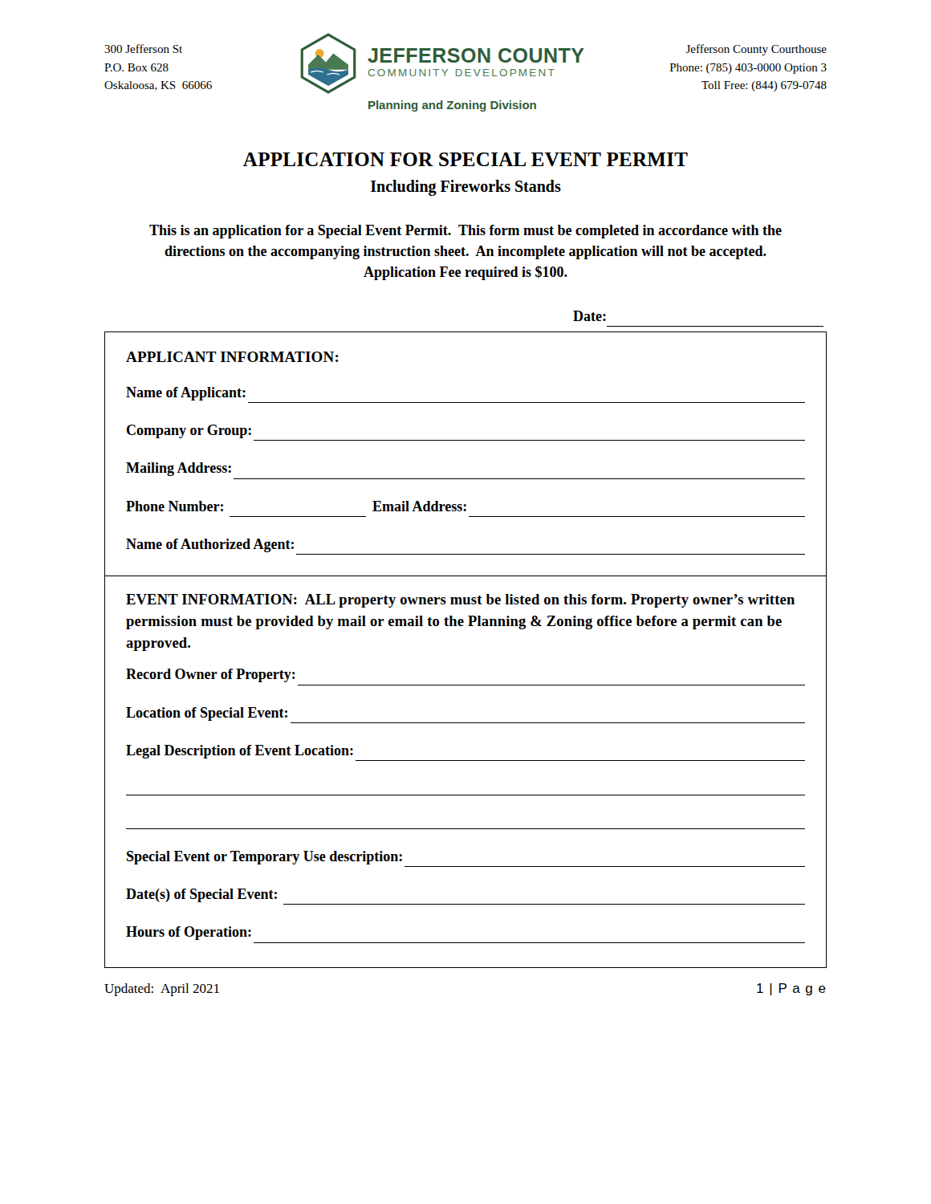300 Jefferson St
P.O. Box 628
Oskaloosa, KS 66066
JEFFERSON COUNTY
COMMUNITY DEVELOPMENT
Planning and Zoning Division
Jefferson County Courthouse
Phone: (785) 403-0000 Option 3
Toll Free: (844) 679-0748
APPLICATION FOR SPECIAL EVENT PERMIT
Including Fireworks Stands
This is an application for a Special Event Permit. This form must be completed in accordance with the directions on the accompanying instruction sheet. An incomplete application will not be accepted. Application Fee required is $100.
Date:
APPLICANT INFORMATION:
Name of Applicant:
Company or Group:
Mailing Address:
Phone Number: Email Address:
Name of Authorized Agent:
EVENT INFORMATION: ALL property owners must be listed on this form. Property owner’s written permission must be provided by mail or email to the Planning & Zoning office before a permit can be approved.
Record Owner of Property:
Location of Special Event:
Legal Description of Event Location:
Special Event or Temporary Use description:
Date(s) of Special Event:
Hours of Operation:
Updated: April 2021
1 | P a g e